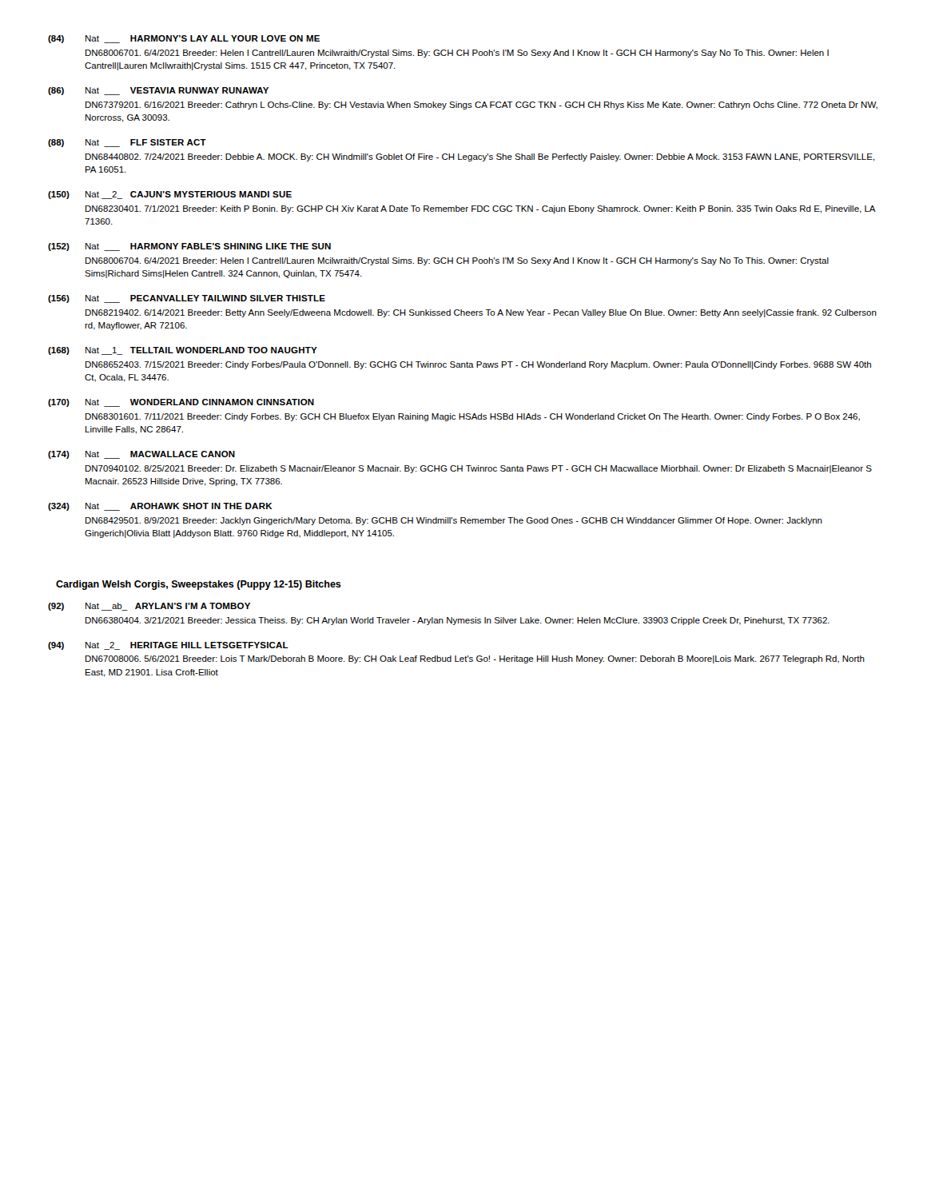(84)
Nat ___ HARMONY'S LAY ALL YOUR LOVE ON ME
DN68006701. 6/4/2021 Breeder: Helen I Cantrell/Lauren Mcilwraith/Crystal Sims. By: GCH CH Pooh's I'M So Sexy And I Know It - GCH CH Harmony's Say No To This. Owner: Helen I Cantrell|Lauren McIlwraith|Crystal Sims. 1515 CR 447, Princeton, TX 75407.
(86)
Nat ___ VESTAVIA RUNWAY RUNAWAY
DN67379201. 6/16/2021 Breeder: Cathryn L Ochs-Cline. By: CH Vestavia When Smokey Sings CA FCAT CGC TKN - GCH CH Rhys Kiss Me Kate. Owner: Cathryn Ochs Cline. 772 Oneta Dr NW, Norcross, GA 30093.
(88)
Nat ___ FLF SISTER ACT
DN68440802. 7/24/2021 Breeder: Debbie A. MOCK. By: CH Windmill's Goblet Of Fire - CH Legacy's She Shall Be Perfectly Paisley. Owner: Debbie A Mock. 3153 FAWN LANE, PORTERSVILLE, PA 16051.
(150)
Nat __2_ CAJUN'S MYSTERIOUS MANDI SUE
DN68230401. 7/1/2021 Breeder: Keith P Bonin. By: GCHP CH Xiv Karat A Date To Remember FDC CGC TKN - Cajun Ebony Shamrock. Owner: Keith P Bonin. 335 Twin Oaks Rd E, Pineville, LA 71360.
(152)
Nat ___ HARMONY FABLE'S SHINING LIKE THE SUN
DN68006704. 6/4/2021 Breeder: Helen I Cantrell/Lauren Mcilwraith/Crystal Sims. By: GCH CH Pooh's I'M So Sexy And I Know It - GCH CH Harmony's Say No To This. Owner: Crystal Sims|Richard Sims|Helen Cantrell. 324 Cannon, Quinlan, TX 75474.
(156)
Nat ___ PECANVALLEY TAILWIND SILVER THISTLE
DN68219402. 6/14/2021 Breeder: Betty Ann Seely/Edweena Mcdowell. By: CH Sunkissed Cheers To A New Year - Pecan Valley Blue On Blue. Owner: Betty Ann seely|Cassie frank. 92 Culberson rd, Mayflower, AR 72106.
(168)
Nat __1_ TELLTAIL WONDERLAND TOO NAUGHTY
DN68652403. 7/15/2021 Breeder: Cindy Forbes/Paula O'Donnell. By: GCHG CH Twinroc Santa Paws PT - CH Wonderland Rory Macplum. Owner: Paula O'Donnell|Cindy Forbes. 9688 SW 40th Ct, Ocala, FL 34476.
(170)
Nat ___ WONDERLAND CINNAMON CINNSATION
DN68301601. 7/11/2021 Breeder: Cindy Forbes. By: GCH CH Bluefox Elyan Raining Magic HSAds HSBd HIAds - CH Wonderland Cricket On The Hearth. Owner: Cindy Forbes. P O Box 246, Linville Falls, NC 28647.
(174)
Nat ___ MACWALLACE CANON
DN70940102. 8/25/2021 Breeder: Dr. Elizabeth S Macnair/Eleanor S Macnair. By: GCHG CH Twinroc Santa Paws PT - GCH CH Macwallace Miorbhail. Owner: Dr Elizabeth S Macnair|Eleanor S Macnair. 26523 Hillside Drive, Spring, TX 77386.
(324)
Nat ___ AROHAWK SHOT IN THE DARK
DN68429501. 8/9/2021 Breeder: Jacklyn Gingerich/Mary Detoma. By: GCHB CH Windmill's Remember The Good Ones - GCHB CH Winddancer Glimmer Of Hope. Owner: Jacklynn Gingerich|Olivia Blatt |Addyson Blatt. 9760 Ridge Rd, Middleport, NY 14105.
Cardigan Welsh Corgis, Sweepstakes (Puppy 12-15) Bitches
(92)
Nat __ab_ ARYLAN'S I'M A TOMBOY
DN66380404. 3/21/2021 Breeder: Jessica Theiss. By: CH Arylan World Traveler - Arylan Nymesis In Silver Lake. Owner: Helen McClure. 33903 Cripple Creek Dr, Pinehurst, TX 77362.
(94)
Nat _2_ HERITAGE HILL LETSGETFYSICAL
DN67008006. 5/6/2021 Breeder: Lois T Mark/Deborah B Moore. By: CH Oak Leaf Redbud Let's Go! - Heritage Hill Hush Money. Owner: Deborah B Moore|Lois Mark. 2677 Telegraph Rd, North East, MD 21901. Lisa Croft-Elliot